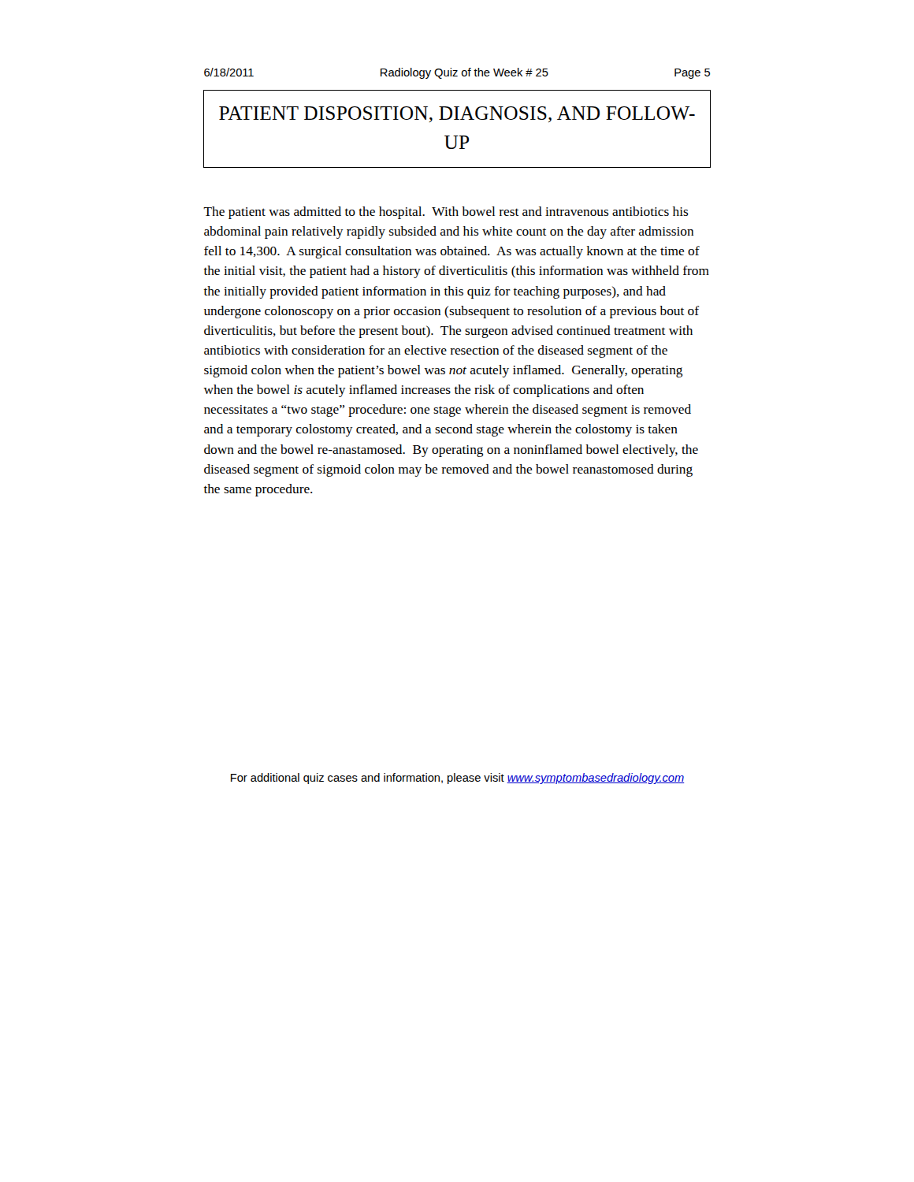6/18/2011
Radiology Quiz of the Week # 25
Page 5
PATIENT DISPOSITION, DIAGNOSIS, AND FOLLOW-UP
The patient was admitted to the hospital. With bowel rest and intravenous antibiotics his abdominal pain relatively rapidly subsided and his white count on the day after admission fell to 14,300. A surgical consultation was obtained. As was actually known at the time of the initial visit, the patient had a history of diverticulitis (this information was withheld from the initially provided patient information in this quiz for teaching purposes), and had undergone colonoscopy on a prior occasion (subsequent to resolution of a previous bout of diverticulitis, but before the present bout). The surgeon advised continued treatment with antibiotics with consideration for an elective resection of the diseased segment of the sigmoid colon when the patient’s bowel was not acutely inflamed. Generally, operating when the bowel is acutely inflamed increases the risk of complications and often necessitates a “two stage” procedure: one stage wherein the diseased segment is removed and a temporary colostomy created, and a second stage wherein the colostomy is taken down and the bowel re-anastamosed. By operating on a noninflamed bowel electively, the diseased segment of sigmoid colon may be removed and the bowel reanastomosed during the same procedure.
For additional quiz cases and information, please visit www.symptombasedradiology.com